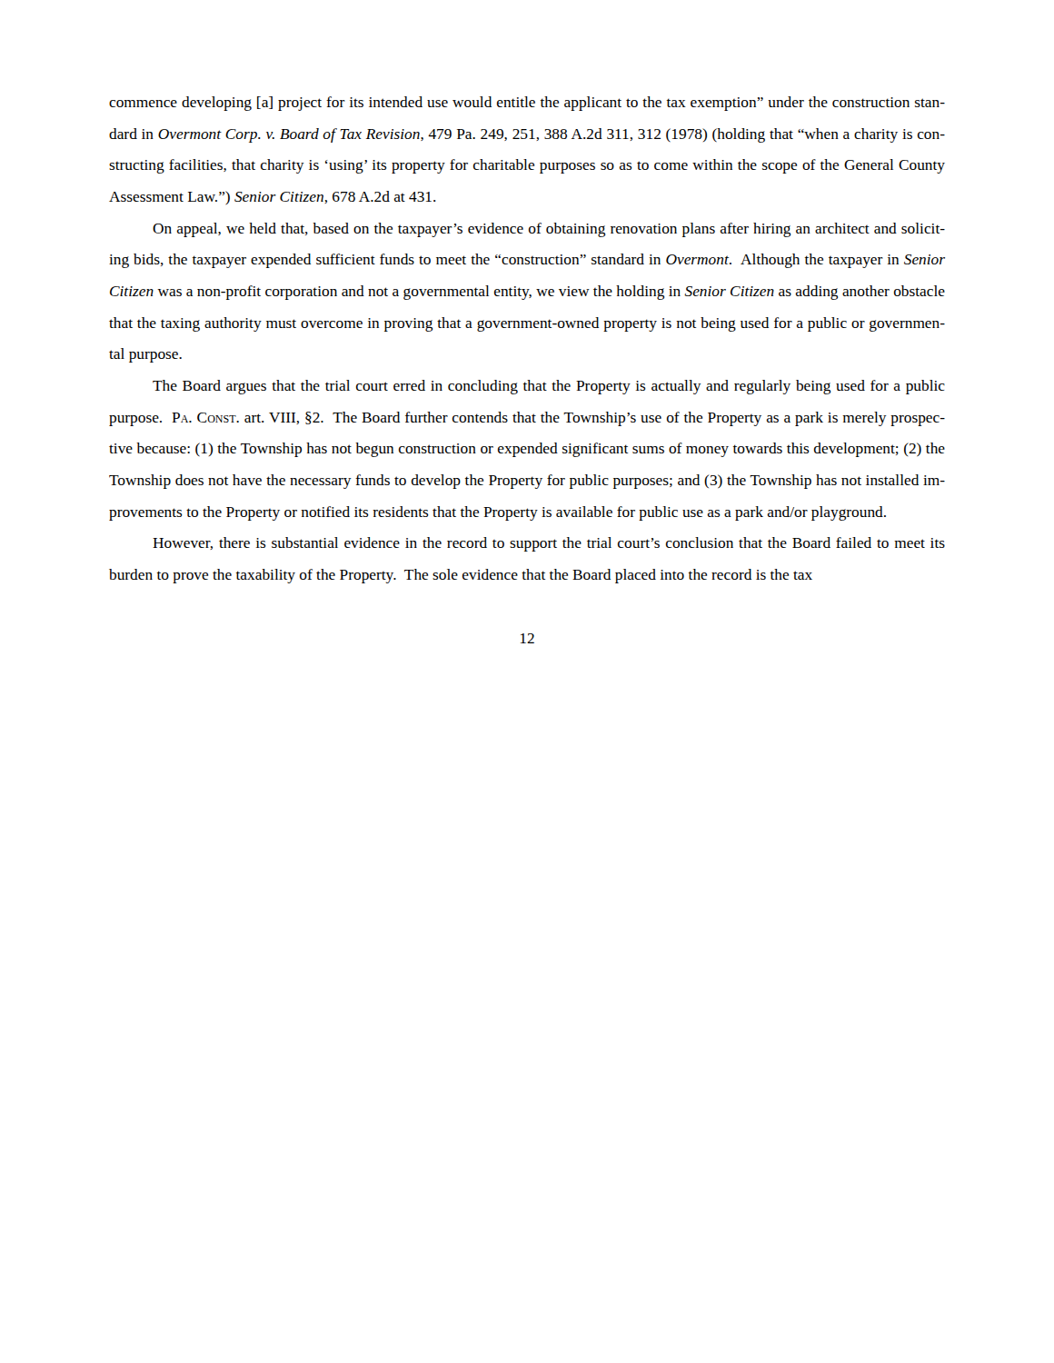commence developing [a] project for its intended use would entitle the applicant to the tax exemption” under the construction standard in Overmont Corp. v. Board of Tax Revision, 479 Pa. 249, 251, 388 A.2d 311, 312 (1978) (holding that “when a charity is constructing facilities, that charity is ‘using’ its property for charitable purposes so as to come within the scope of the General County Assessment Law.”) Senior Citizen, 678 A.2d at 431.
On appeal, we held that, based on the taxpayer’s evidence of obtaining renovation plans after hiring an architect and soliciting bids, the taxpayer expended sufficient funds to meet the “construction” standard in Overmont. Although the taxpayer in Senior Citizen was a non-profit corporation and not a governmental entity, we view the holding in Senior Citizen as adding another obstacle that the taxing authority must overcome in proving that a government-owned property is not being used for a public or governmental purpose.
The Board argues that the trial court erred in concluding that the Property is actually and regularly being used for a public purpose. Pa. Const. art. VIII, §2. The Board further contends that the Township’s use of the Property as a park is merely prospective because: (1) the Township has not begun construction or expended significant sums of money towards this development; (2) the Township does not have the necessary funds to develop the Property for public purposes; and (3) the Township has not installed improvements to the Property or notified its residents that the Property is available for public use as a park and/or playground.
However, there is substantial evidence in the record to support the trial court’s conclusion that the Board failed to meet its burden to prove the taxability of the Property. The sole evidence that the Board placed into the record is the tax
12